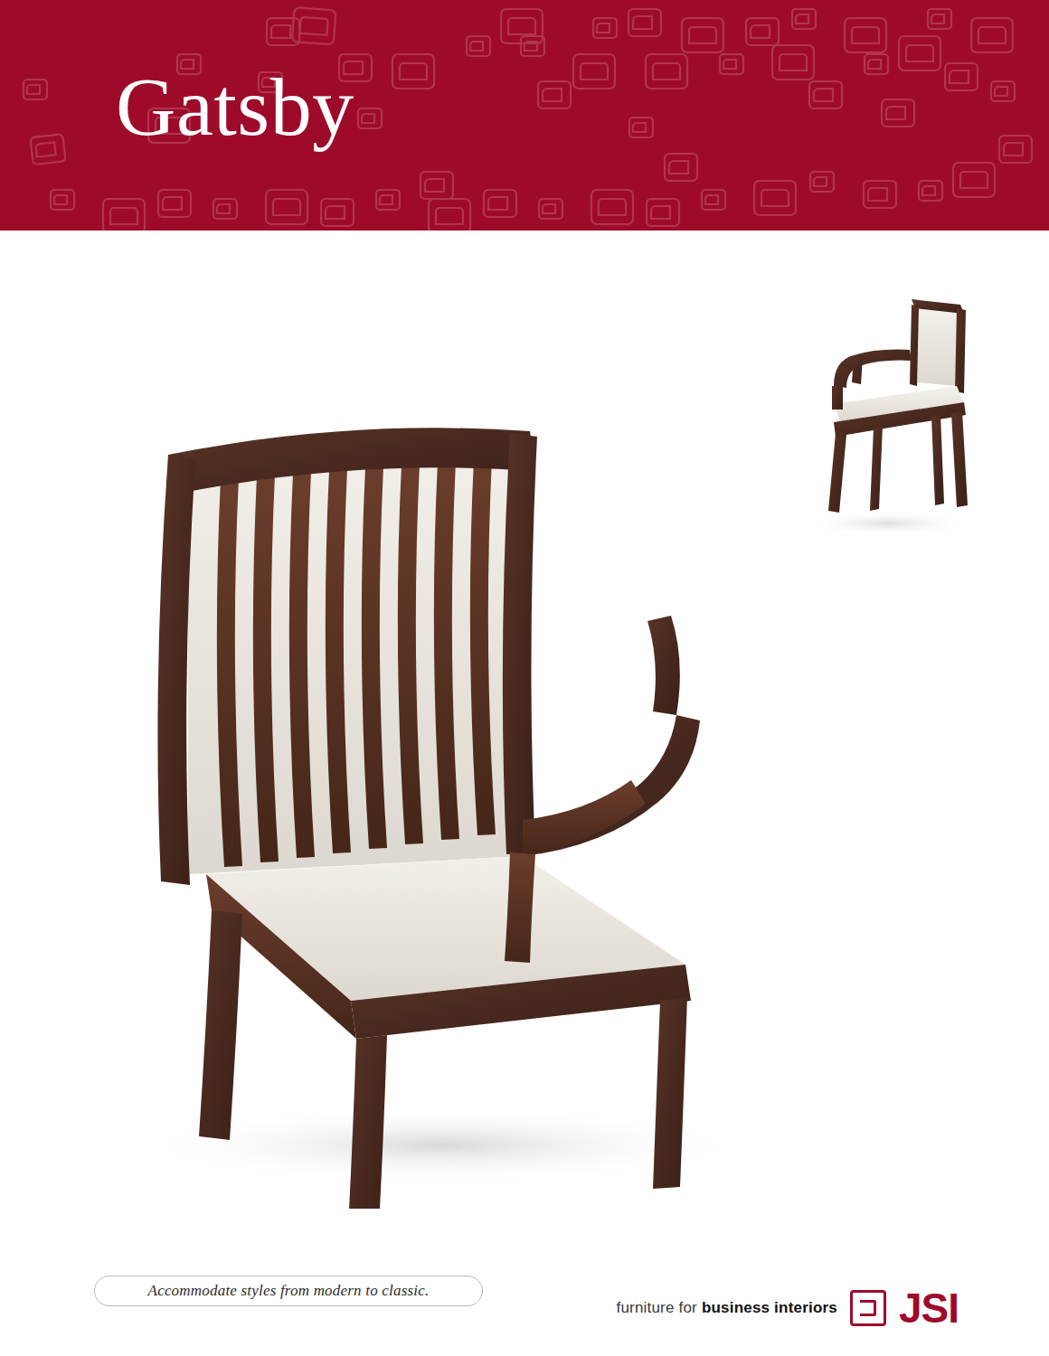Gatsby
Accommodate styles from modern to classic.
furniture for business interiors JSI JSI — furniture for business interiors